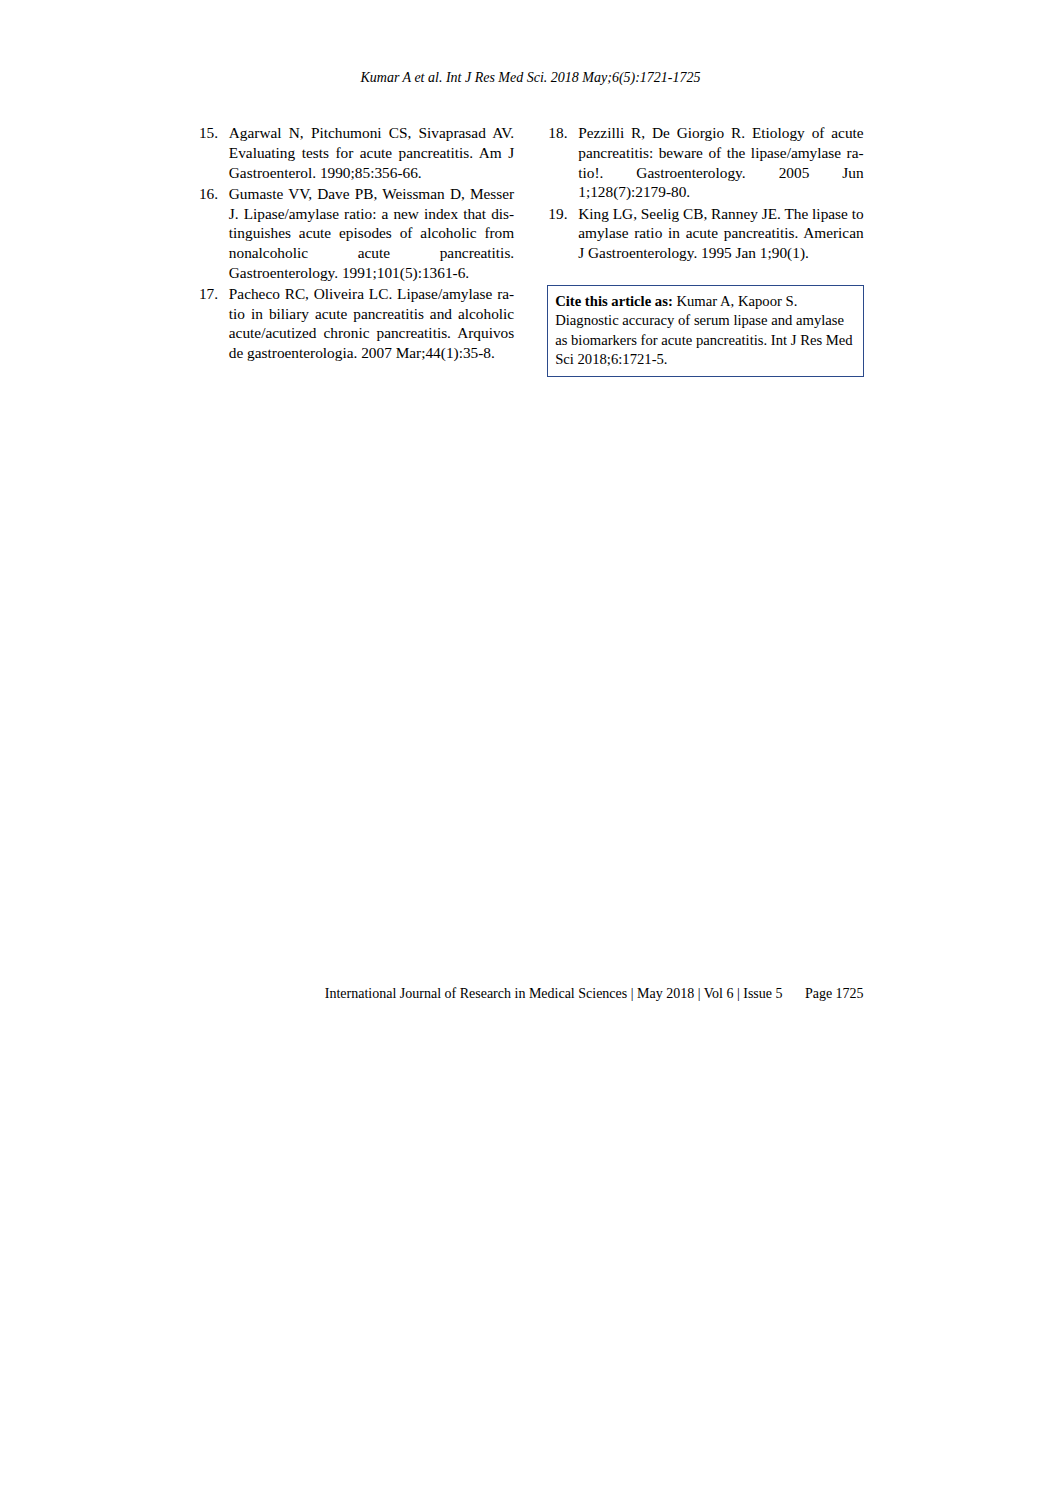Kumar A et al. Int J Res Med Sci. 2018 May;6(5):1721-1725
15. Agarwal N, Pitchumoni CS, Sivaprasad AV. Evaluating tests for acute pancreatitis. Am J Gastroenterol. 1990;85:356-66.
16. Gumaste VV, Dave PB, Weissman D, Messer J. Lipase/amylase ratio: a new index that distinguishes acute episodes of alcoholic from nonalcoholic acute pancreatitis. Gastroenterology. 1991;101(5):1361-6.
17. Pacheco RC, Oliveira LC. Lipase/amylase ratio in biliary acute pancreatitis and alcoholic acute/acutized chronic pancreatitis. Arquivos de gastroenterologia. 2007 Mar;44(1):35-8.
18. Pezzilli R, De Giorgio R. Etiology of acute pancreatitis: beware of the lipase/amylase ratio!. Gastroenterology. 2005 Jun 1;128(7):2179-80.
19. King LG, Seelig CB, Ranney JE. The lipase to amylase ratio in acute pancreatitis. American J Gastroenterology. 1995 Jan 1;90(1).
Cite this article as: Kumar A, Kapoor S. Diagnostic accuracy of serum lipase and amylase as biomarkers for acute pancreatitis. Int J Res Med Sci 2018;6:1721-5.
International Journal of Research in Medical Sciences | May 2018 | Vol 6 | Issue 5Page 1725